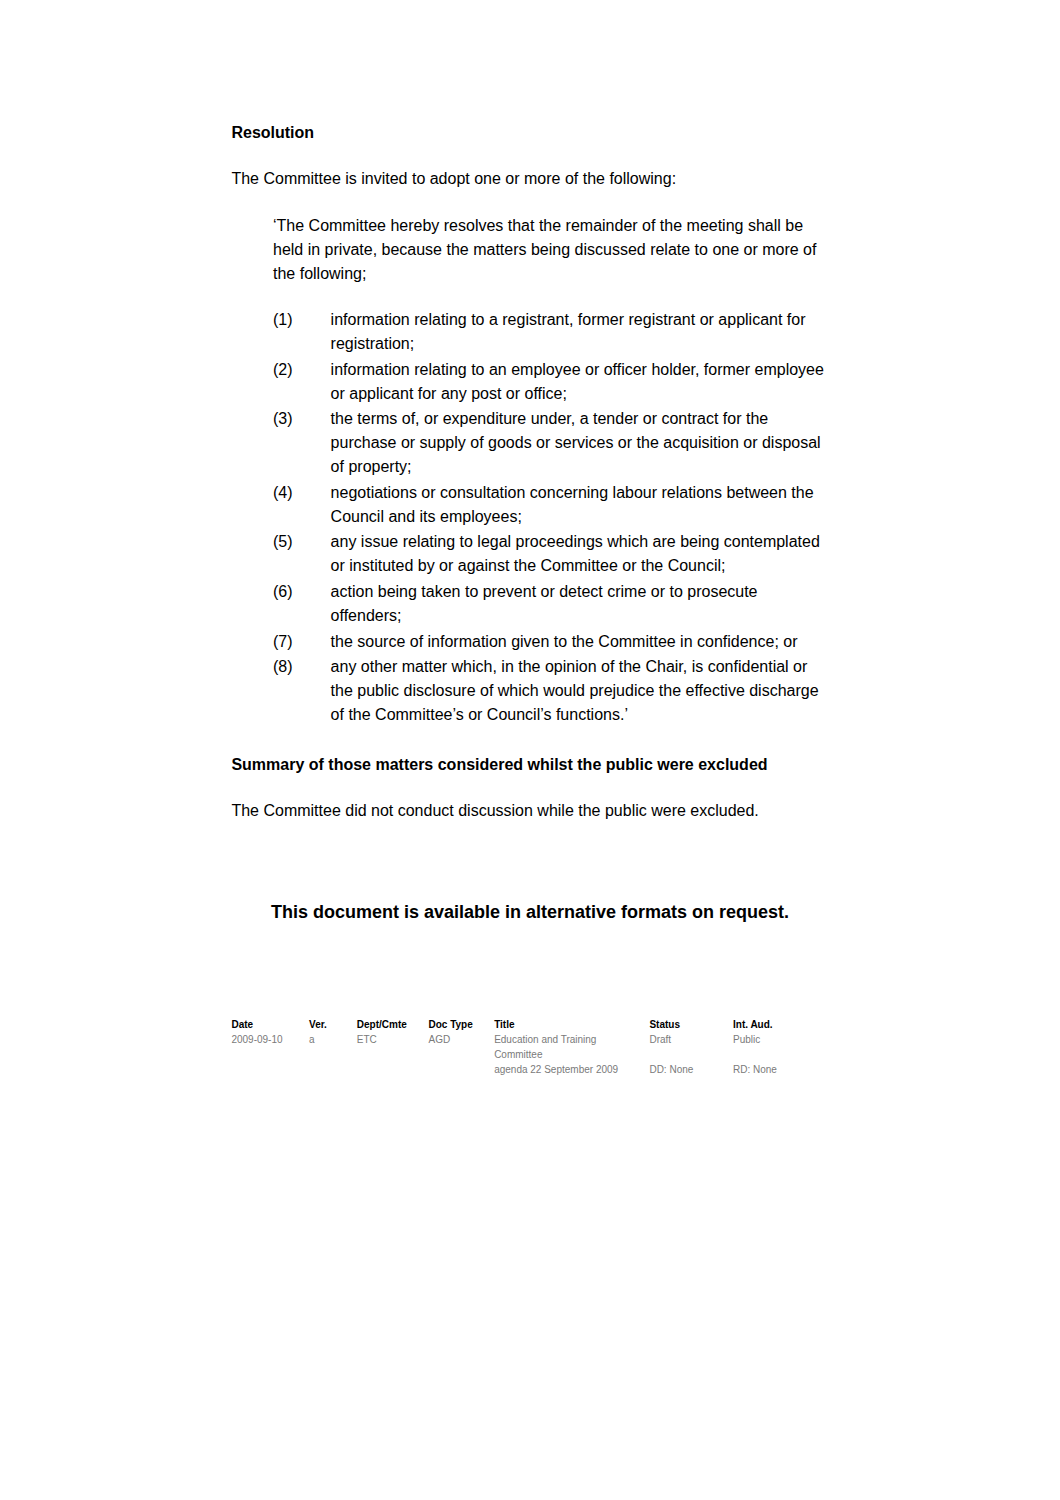Resolution
The Committee is invited to adopt one or more of the following:
‘The Committee hereby resolves that the remainder of the meeting shall be held in private, because the matters being discussed relate to one or more of the following;
(1) information relating to a registrant, former registrant or applicant for registration;
(2) information relating to an employee or officer holder, former employee or applicant for any post or office;
(3) the terms of, or expenditure under, a tender or contract for the purchase or supply of goods or services or the acquisition or disposal of property;
(4) negotiations or consultation concerning labour relations between the Council and its employees;
(5) any issue relating to legal proceedings which are being contemplated or instituted by or against the Committee or the Council;
(6) action being taken to prevent or detect crime or to prosecute offenders;
(7) the source of information given to the Committee in confidence; or
(8) any other matter which, in the opinion of the Chair, is confidential or the public disclosure of which would prejudice the effective discharge of the Committee’s or Council’s functions.’
Summary of those matters considered whilst the public were excluded
The Committee did not conduct discussion while the public were excluded.
This document is available in alternative formats on request.
| Date | Ver. | Dept/Cmte | Doc Type | Title | Status | Int. Aud. |
| --- | --- | --- | --- | --- | --- | --- |
| 2009-09-10 | a | ETC | AGD | Education and Training Committee | Draft | Public |
| | | | | agenda 22 September 2009 | DD: None | RD: None |